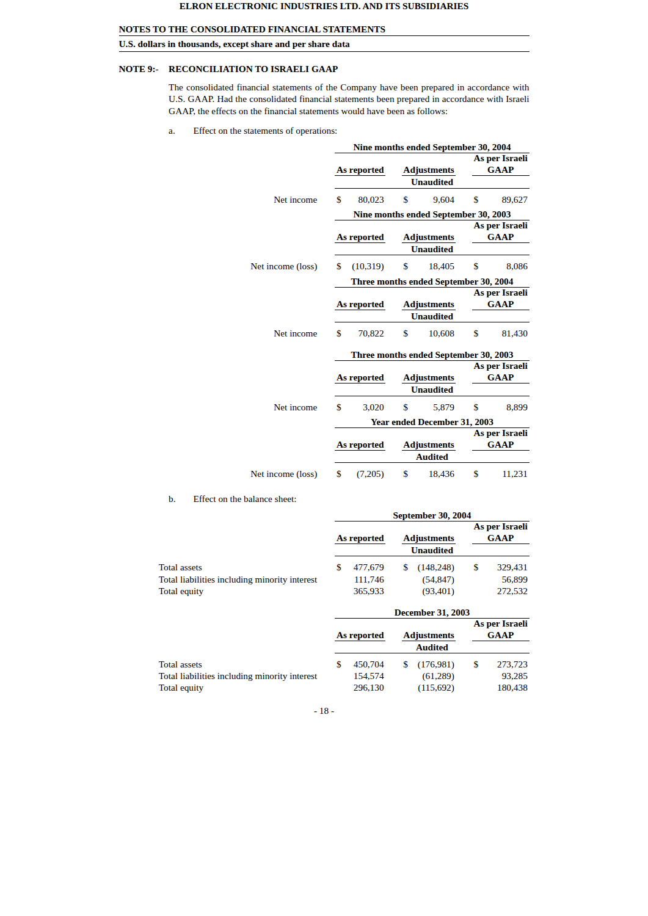ELRON ELECTRONIC INDUSTRIES LTD. AND ITS SUBSIDIARIES
NOTES TO THE CONSOLIDATED FINANCIAL STATEMENTS
U.S. dollars in thousands, except share and per share data
NOTE 9:-
RECONCILIATION TO ISRAELI GAAP
The consolidated financial statements of the Company have been prepared in accordance with U.S. GAAP. Had the consolidated financial statements been prepared in accordance with Israeli GAAP, the effects on the financial statements would have been as follows:
a.
Effect on the statements of operations:
| | | Nine months ended September 30, 2004 |
| | | | | | | As per Israeli |
| | | As reported | | Adjustments | | GAAP |
| | | Unaudited |
| Net income | | $ | 80,023 | | $ | 9,604 | | $ | 89,627 |
| | | Nine months ended September 30, 2003 |
| | | | | | | As per Israeli |
| | | As reported | | Adjustments | | GAAP |
| | | Unaudited |
| Net income (loss) | | $ | (10,319) | | $ | 18,405 | | $ | 8,086 |
| | | Three months ended September 30, 2004 |
| | | | | | | As per Israeli |
| | | As reported | | Adjustments | | GAAP |
| | | Unaudited |
| Net income | | $ | 70,822 | | $ | 10,608 | | $ | 81,430 |
| | | Three months ended September 30, 2003 |
| | | | | | | As per Israeli |
| | | As reported | | Adjustments | | GAAP |
| | | Unaudited |
| Net income | | $ | 3,020 | | $ | 5,879 | | $ | 8,899 |
| | | Year ended December 31, 2003 |
| | | | | | | As per Israeli |
| | | As reported | | Adjustments | | GAAP |
| | | Audited |
| Net income (loss) | | $ | (7,205) | | $ | 18,436 | | $ | 11,231 |
b.
Effect on the balance sheet:
| | | September 30, 2004 |
| | | | | | | As per Israeli |
| | | As reported | | Adjustments | | GAAP |
| | | Unaudited |
| Total assets | | $ | 477,679 | | $ | (148,248) | | $ | 329,431 |
| Total liabilities including minority interest | | | 111,746 | | | (54,847) | | | 56,899 |
| Total equity | | | 365,933 | | | (93,401) | | | 272,532 |
| | | December 31, 2003 |
| | | | | | | As per Israeli |
| | | As reported | | Adjustments | | GAAP |
| | | Audited |
| Total assets | | $ | 450,704 | | $ | (176,981) | | $ | 273,723 |
| Total liabilities including minority interest | | | 154,574 | | | (61,289) | | | 93,285 |
| Total equity | | | 296,130 | | | (115,692) | | | 180,438 |
- 18 -